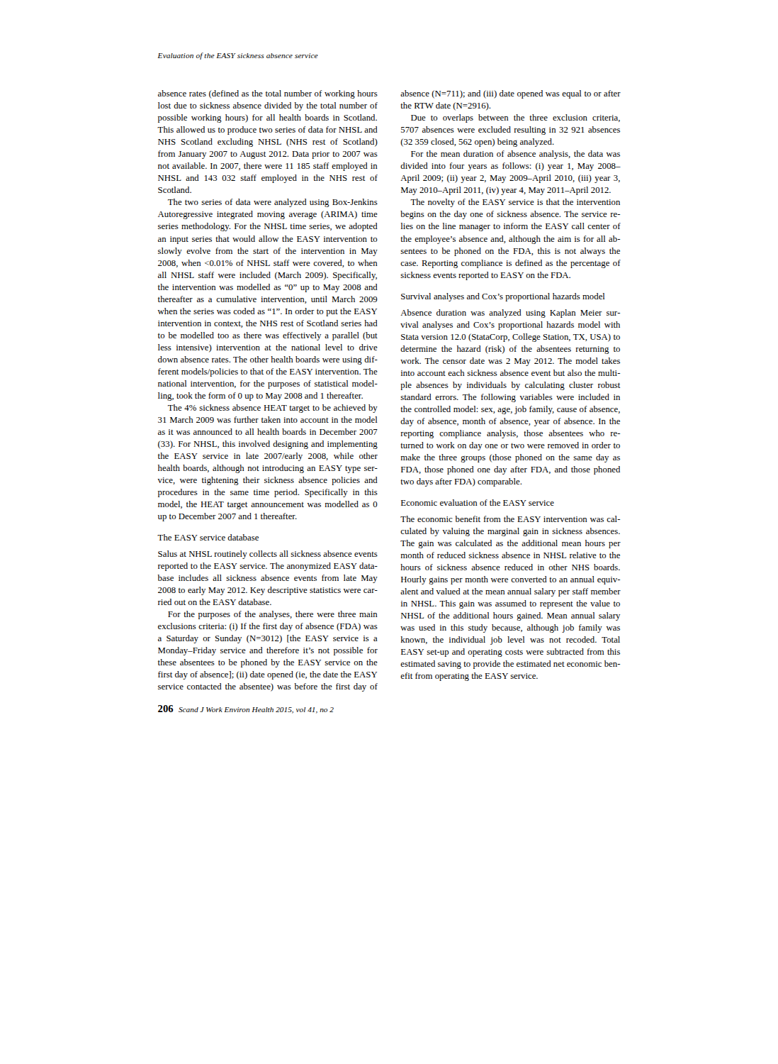Evaluation of the EASY sickness absence service
absence rates (defined as the total number of working hours lost due to sickness absence divided by the total number of possible working hours) for all health boards in Scotland. This allowed us to produce two series of data for NHSL and NHS Scotland excluding NHSL (NHS rest of Scotland) from January 2007 to August 2012. Data prior to 2007 was not available. In 2007, there were 11 185 staff employed in NHSL and 143 032 staff employed in the NHS rest of Scotland.
The two series of data were analyzed using Box-Jenkins Autoregressive integrated moving average (ARIMA) time series methodology. For the NHSL time series, we adopted an input series that would allow the EASY intervention to slowly evolve from the start of the intervention in May 2008, when <0.01% of NHSL staff were covered, to when all NHSL staff were included (March 2009). Specifically, the intervention was modelled as “0” up to May 2008 and thereafter as a cumulative intervention, until March 2009 when the series was coded as “1”. In order to put the EASY intervention in context, the NHS rest of Scotland series had to be modelled too as there was effectively a parallel (but less intensive) intervention at the national level to drive down absence rates. The other health boards were using different models/policies to that of the EASY intervention. The national intervention, for the purposes of statistical modelling, took the form of 0 up to May 2008 and 1 thereafter.
The 4% sickness absence HEAT target to be achieved by 31 March 2009 was further taken into account in the model as it was announced to all health boards in December 2007 (33). For NHSL, this involved designing and implementing the EASY service in late 2007/early 2008, while other health boards, although not introducing an EASY type service, were tightening their sickness absence policies and procedures in the same time period. Specifically in this model, the HEAT target announcement was modelled as 0 up to December 2007 and 1 thereafter.
The EASY service database
Salus at NHSL routinely collects all sickness absence events reported to the EASY service. The anonymized EASY database includes all sickness absence events from late May 2008 to early May 2012. Key descriptive statistics were carried out on the EASY database.
For the purposes of the analyses, there were three main exclusions criteria: (i) If the first day of absence (FDA) was a Saturday or Sunday (N=3012) [the EASY service is a Monday–Friday service and therefore it’s not possible for these absentees to be phoned by the EASY service on the first day of absence]; (ii) date opened (ie, the date the EASY service contacted the absentee) was before the first day of absence (N=711); and (iii) date opened was equal to or after the RTW date (N=2916).
Due to overlaps between the three exclusion criteria, 5707 absences were excluded resulting in 32 921 absences (32 359 closed, 562 open) being analyzed.
For the mean duration of absence analysis, the data was divided into four years as follows: (i) year 1, May 2008–April 2009; (ii) year 2, May 2009–April 2010, (iii) year 3, May 2010–April 2011, (iv) year 4, May 2011–April 2012.
The novelty of the EASY service is that the intervention begins on the day one of sickness absence. The service relies on the line manager to inform the EASY call center of the employee’s absence and, although the aim is for all absentees to be phoned on the FDA, this is not always the case. Reporting compliance is defined as the percentage of sickness events reported to EASY on the FDA.
Survival analyses and Cox’s proportional hazards model
Absence duration was analyzed using Kaplan Meier survival analyses and Cox’s proportional hazards model with Stata version 12.0 (StataCorp, College Station, TX, USA) to determine the hazard (risk) of the absentees returning to work. The censor date was 2 May 2012. The model takes into account each sickness absence event but also the multiple absences by individuals by calculating cluster robust standard errors. The following variables were included in the controlled model: sex, age, job family, cause of absence, day of absence, month of absence, year of absence. In the reporting compliance analysis, those absentees who returned to work on day one or two were removed in order to make the three groups (those phoned on the same day as FDA, those phoned one day after FDA, and those phoned two days after FDA) comparable.
Economic evaluation of the EASY service
The economic benefit from the EASY intervention was calculated by valuing the marginal gain in sickness absences. The gain was calculated as the additional mean hours per month of reduced sickness absence in NHSL relative to the hours of sickness absence reduced in other NHS boards. Hourly gains per month were converted to an annual equivalent and valued at the mean annual salary per staff member in NHSL. This gain was assumed to represent the value to NHSL of the additional hours gained. Mean annual salary was used in this study because, although job family was known, the individual job level was not recoded. Total EASY set-up and operating costs were subtracted from this estimated saving to provide the estimated net economic benefit from operating the EASY service.
206 Scand J Work Environ Health 2015, vol 41, no 2